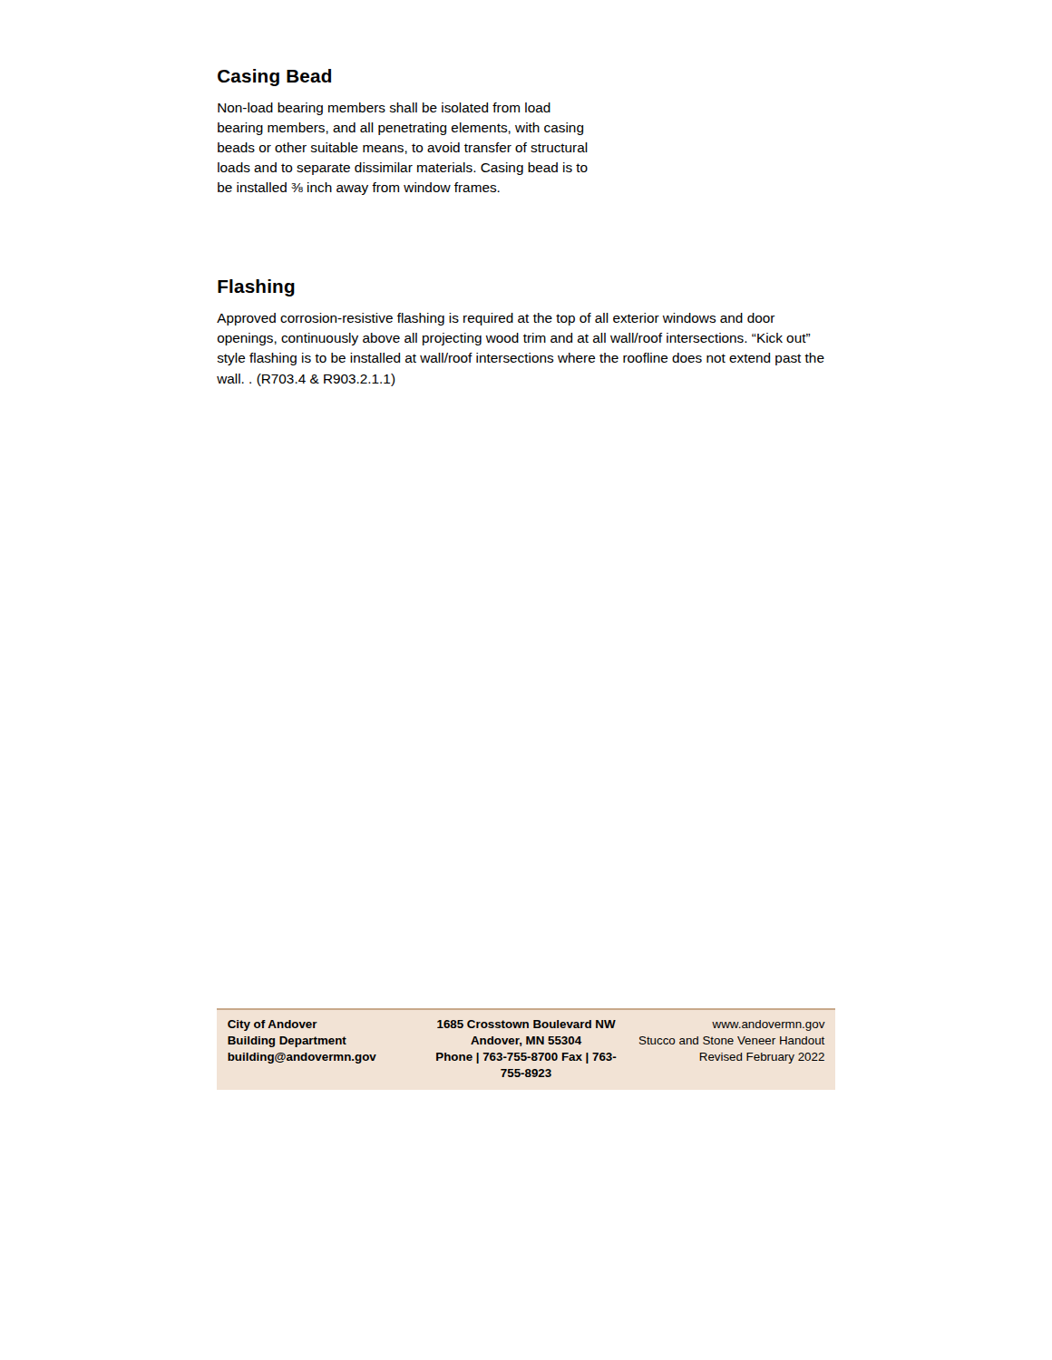Casing Bead
Non-load bearing members shall be isolated from load bearing members, and all penetrating elements, with casing beads or other suitable means, to avoid transfer of structural loads and to separate dissimilar materials. Casing bead is to be installed ⅜ inch away from window frames.
Flashing
Approved corrosion-resistive flashing is required at the top of all exterior windows and door openings, continuously above all projecting wood trim and at all wall/roof intersections. “Kick out” style flashing is to be installed at wall/roof intersections where the roofline does not extend past the wall. . (R703.4 & R903.2.1.1)
| City of Andover | 1685 Crosstown Boulevard NW | www.andovermn.gov |
| Building Department | Andover, MN 55304 | Stucco and Stone Veneer Handout |
| building@andovermn.gov | Phone / 763-755-8700 Fax / 763-755-8923 | Revised February 2022 |